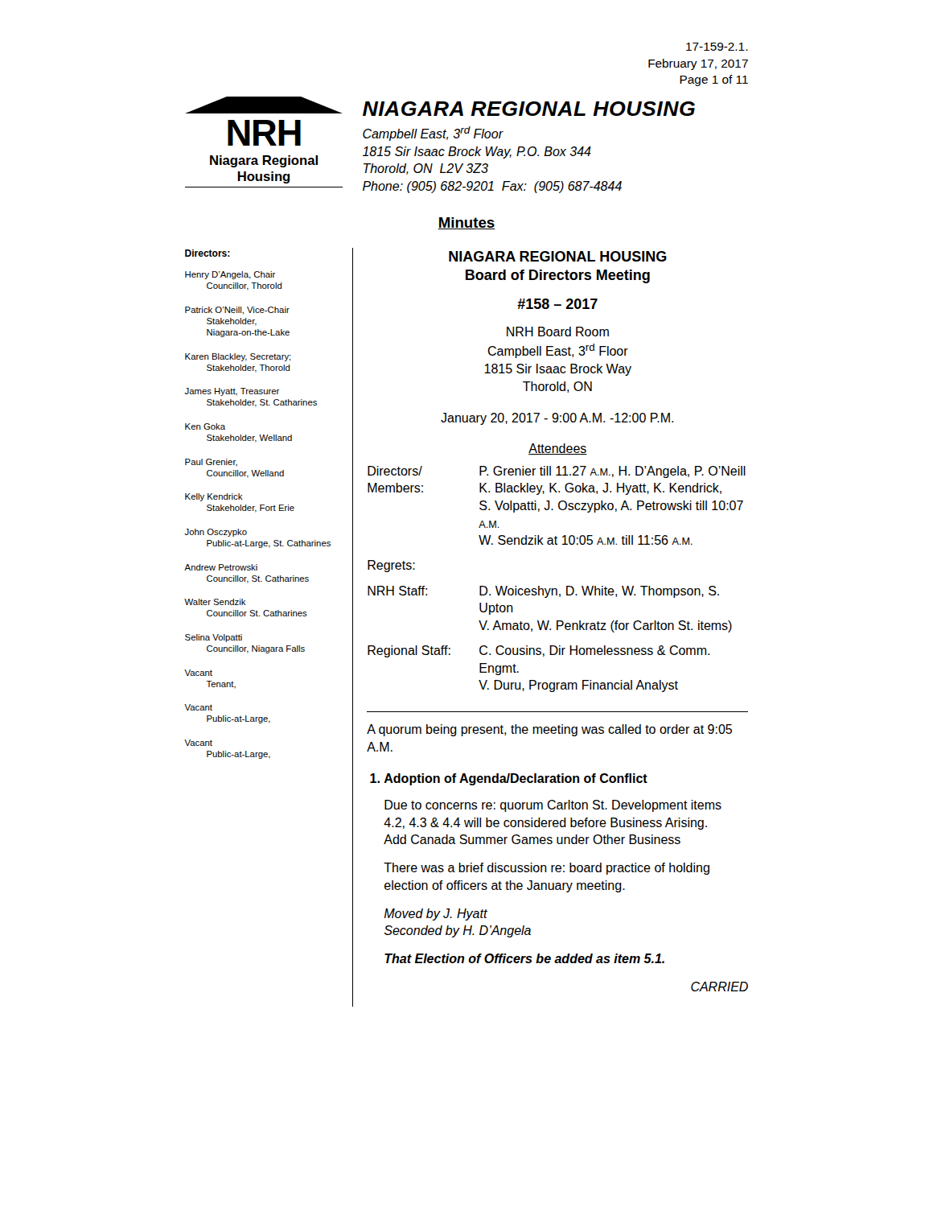17-159-2.1.
February 17, 2017
Page 1 of 11
NRH Niagara Regional Housing
NIAGARA REGIONAL HOUSING
Campbell East, 3rd Floor
1815 Sir Isaac Brock Way, P.O. Box 344
Thorold, ON L2V 3Z3
Phone: (905) 682-9201 Fax: (905) 687-4844
Minutes
Directors:
Henry D’Angela, Chair Councillor, Thorold
Patrick O’Neill, Vice-Chair Stakeholder, Niagara-on-the-Lake
Karen Blackley, Secretary; Stakeholder, Thorold
James Hyatt, Treasurer Stakeholder, St. Catharines
Ken Goka Stakeholder, Welland
Paul Grenier, Councillor, Welland
Kelly Kendrick Stakeholder, Fort Erie
John Osczypko Public-at-Large, St. Catharines
Andrew Petrowski Councillor, St. Catharines
Walter Sendzik Councillor St. Catharines
Selina Volpatti Councillor, Niagara Falls
Vacant Tenant,
Vacant Public-at-Large,
Vacant Public-at-Large,
NIAGARA REGIONAL HOUSING
Board of Directors Meeting
#158 – 2017
NRH Board Room
Campbell East, 3rd Floor
1815 Sir Isaac Brock Way
Thorold, ON
January 20, 2017 - 9:00 A.M. -12:00 P.M.
Attendees
| Directors/ Members: | P. Grenier till 11.27 a.m. , H. D’Angela, P. O’Neill K. Blackley, K. Goka, J. Hyatt, K. Kendrick, S. Volpatti, J. Osczypko, A. Petrowski till 10:07 a.m. W. Sendzik at 10:05 a.m. till 11:56 a.m. |
| Regrets: | |
| NRH Staff: | D. Woiceshyn, D. White, W. Thompson, S. Upton V. Amato, W. Penkratz (for Carlton St. items) |
| Regional Staff: | C. Cousins, Dir Homelessness & Comm. Engmt. V. Duru, Program Financial Analyst |
A quorum being present, the meeting was called to order at 9:05 A.M.
Adoption of Agenda/Declaration of Conflict
Due to concerns re: quorum Carlton St. Development items
4.2, 4.3 & 4.4 will be considered before Business Arising.
Add Canada Summer Games under Other Business
There was a brief discussion re: board practice of holding
election of officers at the January meeting.
Moved by J. Hyatt
Seconded by H. D’Angela
That Election of Officers be added as item 5.1.
CARRIED